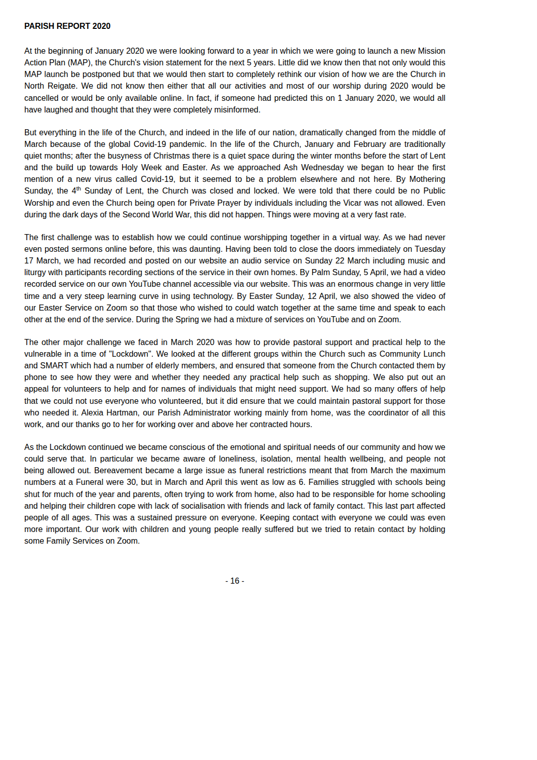PARISH REPORT 2020
At the beginning of January 2020 we were looking forward to a year in which we were going to launch a new Mission Action Plan (MAP), the Church's vision statement for the next 5 years. Little did we know then that not only would this MAP launch be postponed but that we would then start to completely rethink our vision of how we are the Church in North Reigate. We did not know then either that all our activities and most of our worship during 2020 would be cancelled or would be only available online. In fact, if someone had predicted this on 1 January 2020, we would all have laughed and thought that they were completely misinformed.
But everything in the life of the Church, and indeed in the life of our nation, dramatically changed from the middle of March because of the global Covid-19 pandemic. In the life of the Church, January and February are traditionally quiet months; after the busyness of Christmas there is a quiet space during the winter months before the start of Lent and the build up towards Holy Week and Easter. As we approached Ash Wednesday we began to hear the first mention of a new virus called Covid-19, but it seemed to be a problem elsewhere and not here. By Mothering Sunday, the 4th Sunday of Lent, the Church was closed and locked. We were told that there could be no Public Worship and even the Church being open for Private Prayer by individuals including the Vicar was not allowed. Even during the dark days of the Second World War, this did not happen. Things were moving at a very fast rate.
The first challenge was to establish how we could continue worshipping together in a virtual way. As we had never even posted sermons online before, this was daunting. Having been told to close the doors immediately on Tuesday 17 March, we had recorded and posted on our website an audio service on Sunday 22 March including music and liturgy with participants recording sections of the service in their own homes. By Palm Sunday, 5 April, we had a video recorded service on our own YouTube channel accessible via our website. This was an enormous change in very little time and a very steep learning curve in using technology. By Easter Sunday, 12 April, we also showed the video of our Easter Service on Zoom so that those who wished to could watch together at the same time and speak to each other at the end of the service. During the Spring we had a mixture of services on YouTube and on Zoom.
The other major challenge we faced in March 2020 was how to provide pastoral support and practical help to the vulnerable in a time of "Lockdown". We looked at the different groups within the Church such as Community Lunch and SMART which had a number of elderly members, and ensured that someone from the Church contacted them by phone to see how they were and whether they needed any practical help such as shopping. We also put out an appeal for volunteers to help and for names of individuals that might need support. We had so many offers of help that we could not use everyone who volunteered, but it did ensure that we could maintain pastoral support for those who needed it. Alexia Hartman, our Parish Administrator working mainly from home, was the coordinator of all this work, and our thanks go to her for working over and above her contracted hours.
As the Lockdown continued we became conscious of the emotional and spiritual needs of our community and how we could serve that. In particular we became aware of loneliness, isolation, mental health wellbeing, and people not being allowed out. Bereavement became a large issue as funeral restrictions meant that from March the maximum numbers at a Funeral were 30, but in March and April this went as low as 6. Families struggled with schools being shut for much of the year and parents, often trying to work from home, also had to be responsible for home schooling and helping their children cope with lack of socialisation with friends and lack of family contact. This last part affected people of all ages. This was a sustained pressure on everyone. Keeping contact with everyone we could was even more important. Our work with children and young people really suffered but we tried to retain contact by holding some Family Services on Zoom.
- 16 -